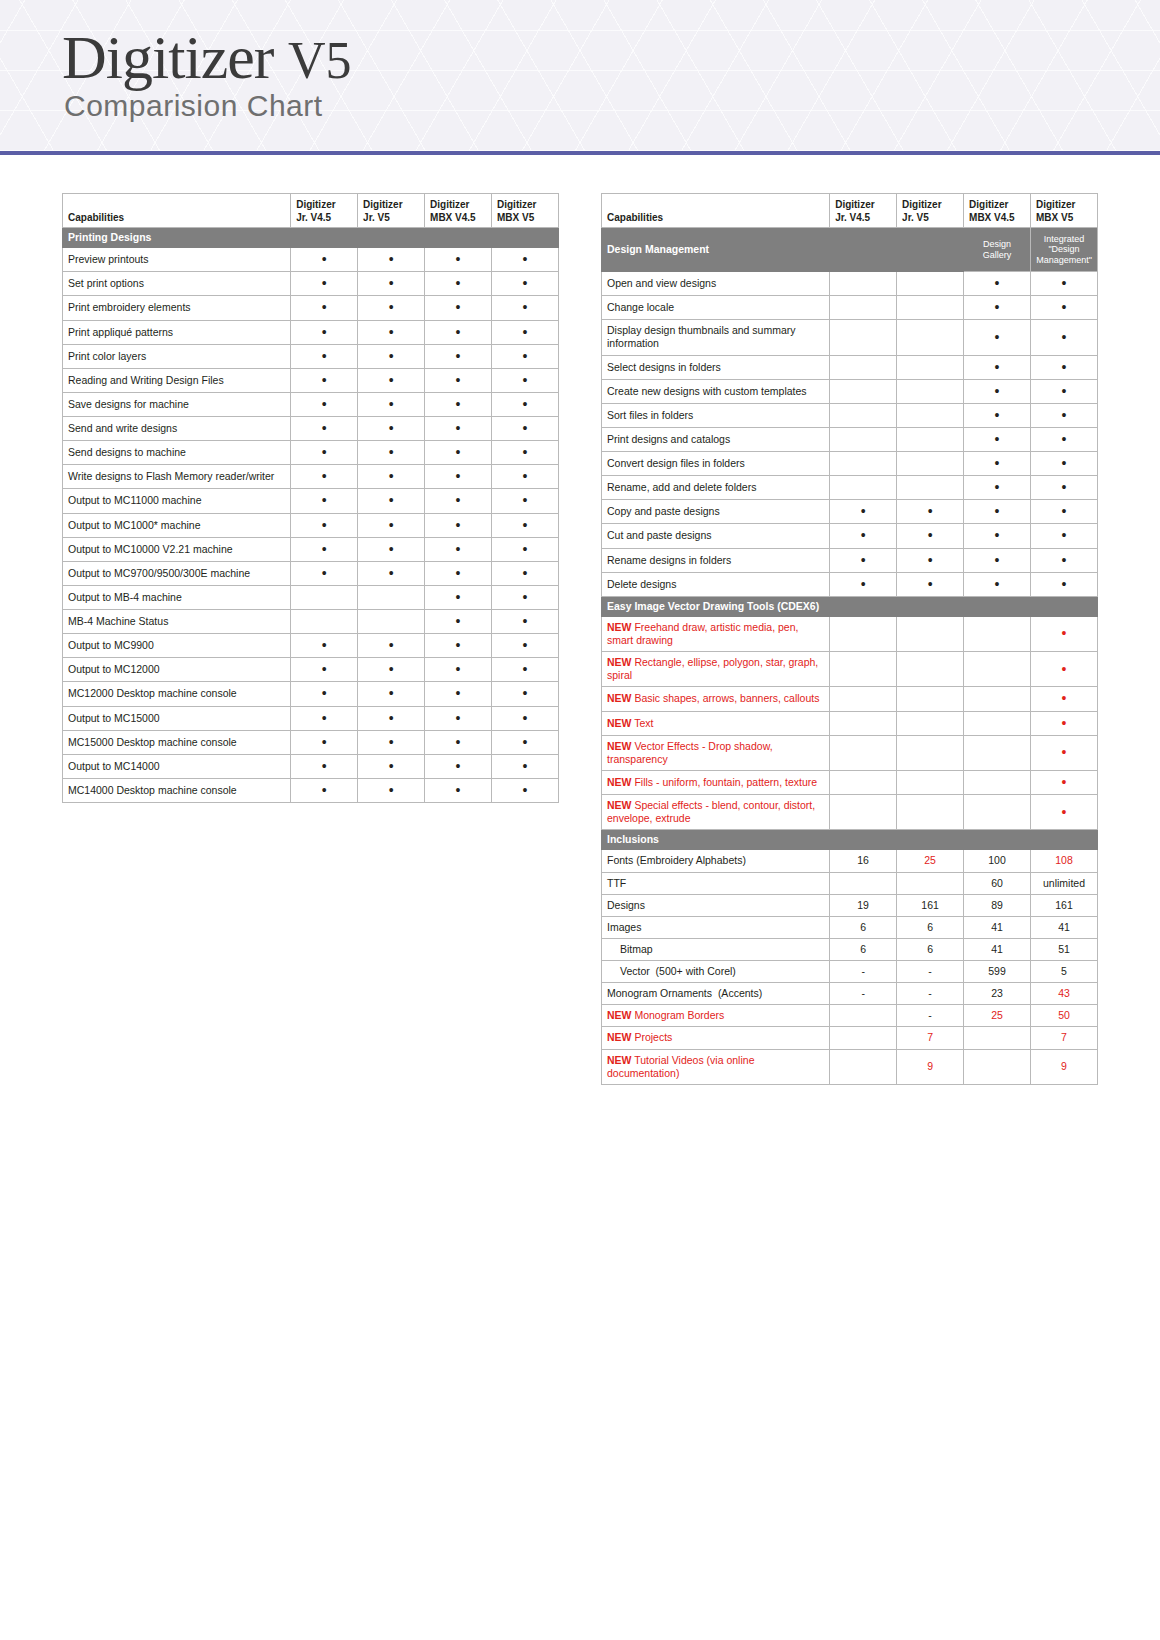Digitizer V5
Comparision Chart
| Capabilities | Digitizer Jr. V4.5 | Digitizer Jr. V5 | Digitizer MBX V4.5 | Digitizer MBX V5 |
| --- | --- | --- | --- | --- |
| Printing Designs |
| Preview printouts | | | | |
| Set print options | | | | |
| Print embroidery elements | | | | |
| Print appliqué patterns | | | | |
| Print color layers | | | | |
| Reading and Writing Design Files | | | | |
| Save designs for machine | | | | |
| Send and write designs | | | | |
| Send designs to machine | | | | |
| Write designs to Flash Memory reader/writer | | | | |
| Output to MC11000 machine | | | | |
| Output to MC1000* machine | | | | |
| Output to MC10000 V2.21 machine | | | | |
| Output to MC9700/9500/300E machine | | | | |
| Output to MB-4 machine | | | | |
| MB-4 Machine Status | | | | |
| Output to MC9900 | | | | |
| Output to MC12000 | | | | |
| MC12000 Desktop machine console | | | | |
| Output to MC15000 | | | | |
| MC15000 Desktop machine console | | | | |
| Output to MC14000 | | | | |
| MC14000 Desktop machine console | | | | |
| Capabilities | Digitizer Jr. V4.5 | Digitizer Jr. V5 | Digitizer MBX V4.5 | Digitizer MBX V5 |
| --- | --- | --- | --- | --- |
| Design Management | | | Design Gallery | Integrated "Design Management" |
| Open and view designs | | | | |
| Change locale | | | | |
| Display design thumbnails and summary information | | | | |
| Select designs in folders | | | | |
| Create new designs with custom templates | | | | |
| Sort files in folders | | | | |
| Print designs and catalogs | | | | |
| Convert design files in folders | | | | |
| Rename, add and delete folders | | | | |
| Copy and paste designs | | | | |
| Cut and paste designs | | | | |
| Rename designs in folders | | | | |
| Delete designs | | | | |
| Easy Image Vector Drawing Tools (CDEX6) |
| NEW Freehand draw, artistic media, pen, smart drawing | | | | |
| NEW Rectangle, ellipse, polygon, star, graph, spiral | | | | |
| NEW Basic shapes, arrows, banners, callouts | | | | |
| NEW Text | | | | |
| NEW Vector Effects - Drop shadow, transparency | | | | |
| NEW Fills - uniform, fountain, pattern, texture | | | | |
| NEW Special effects - blend, contour, distort, envelope, extrude | | | | |
| Inclusions |
| Fonts (Embroidery Alphabets) | 16 | 25 | 100 | 108 |
| TTF | | | 60 | unlimited |
| Designs | 19 | 161 | 89 | 161 |
| Images | 6 | 6 | 41 | 41 |
| Bitmap | 6 | 6 | 41 | 51 |
| Vector (500+ with Corel) | - | - | 599 | 5 |
| Monogram Ornaments (Accents) | - | - | 23 | 43 |
| NEW Monogram Borders | | - | 25 | 50 |
| NEW Projects | | 7 | | 7 |
| NEW Tutorial Videos (via online documentation) | | 9 | | 9 |